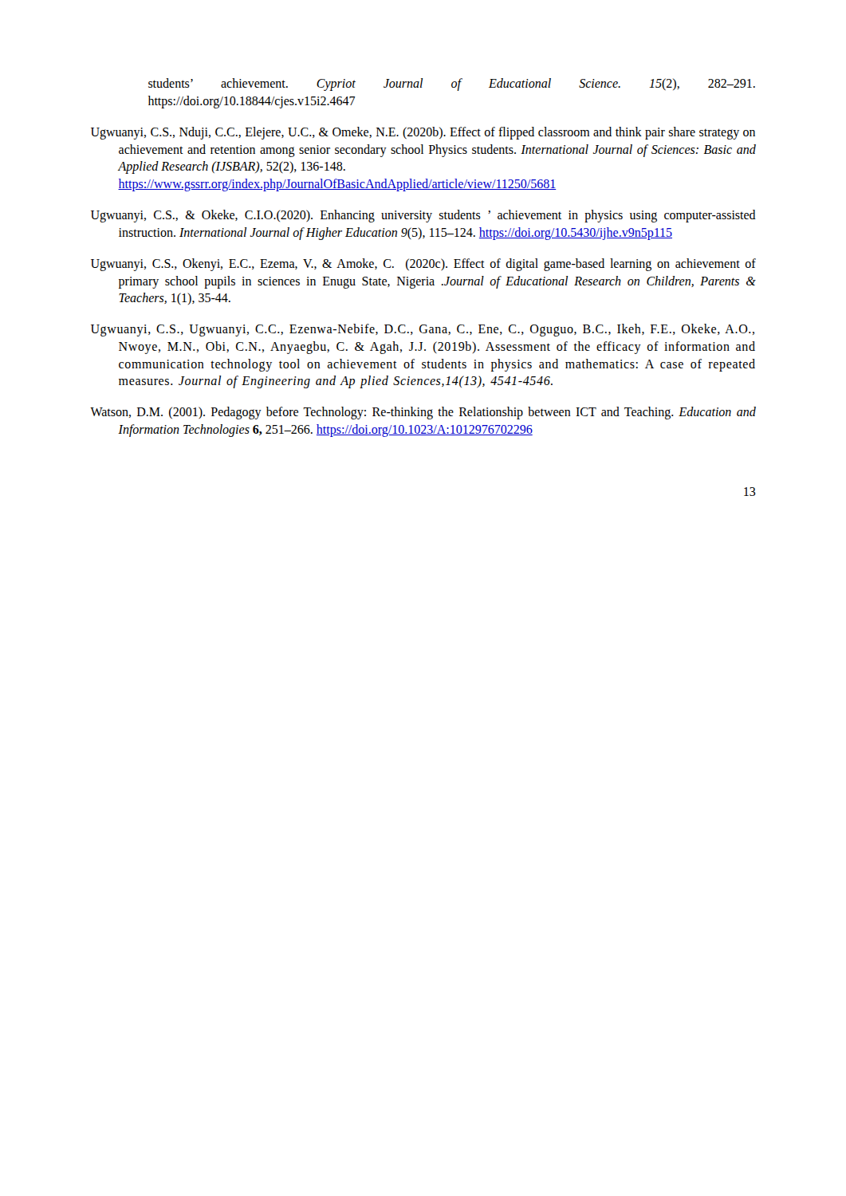students’ achievement. Cypriot Journal of Educational Science. 15(2), 282–291. https://doi.org/10.18844/cjes.v15i2.4647
Ugwuanyi, C.S., Nduji, C.C., Elejere, U.C., & Omeke, N.E. (2020b). Effect of flipped classroom and think pair share strategy on achievement and retention among senior secondary school Physics students. International Journal of Sciences: Basic and Applied Research (IJSBAR), 52(2), 136-148.
https://www.gssrr.org/index.php/JournalOfBasicAndApplied/article/view/11250/5681
Ugwuanyi, C.S., & Okeke, C.I.O.(2020). Enhancing university students ’ achievement in physics using computer-assisted instruction. International Journal of Higher Education 9(5), 115–124. https://doi.org/10.5430/ijhe.v9n5p115
Ugwuanyi, C.S., Okenyi, E.C., Ezema, V., & Amoke, C. (2020c). Effect of digital game-based learning on achievement of primary school pupils in sciences in Enugu State, Nigeria .Journal of Educational Research on Children, Parents & Teachers, 1(1), 35-44.
Ugwuanyi, C.S., Ugwuanyi, C.C., Ezenwa-Nebife, D.C., Gana, C., Ene, C., Oguguo, B.C., Ikeh, F.E., Okeke, A.O., Nwoye, M.N., Obi, C.N., Anyaegbu, C. & Agah, J.J. (2019b). Assessment of the efficacy of information and communication technology tool on achievement of students in physics and mathematics: A case of repeated measures. Journal of Engineering and Ap plied Sciences,14(13), 4541-4546.
Watson, D.M. (2001). Pedagogy before Technology: Re-thinking the Relationship between ICT and Teaching. Education and Information Technologies 6, 251–266. https://doi.org/10.1023/A:1012976702296
13